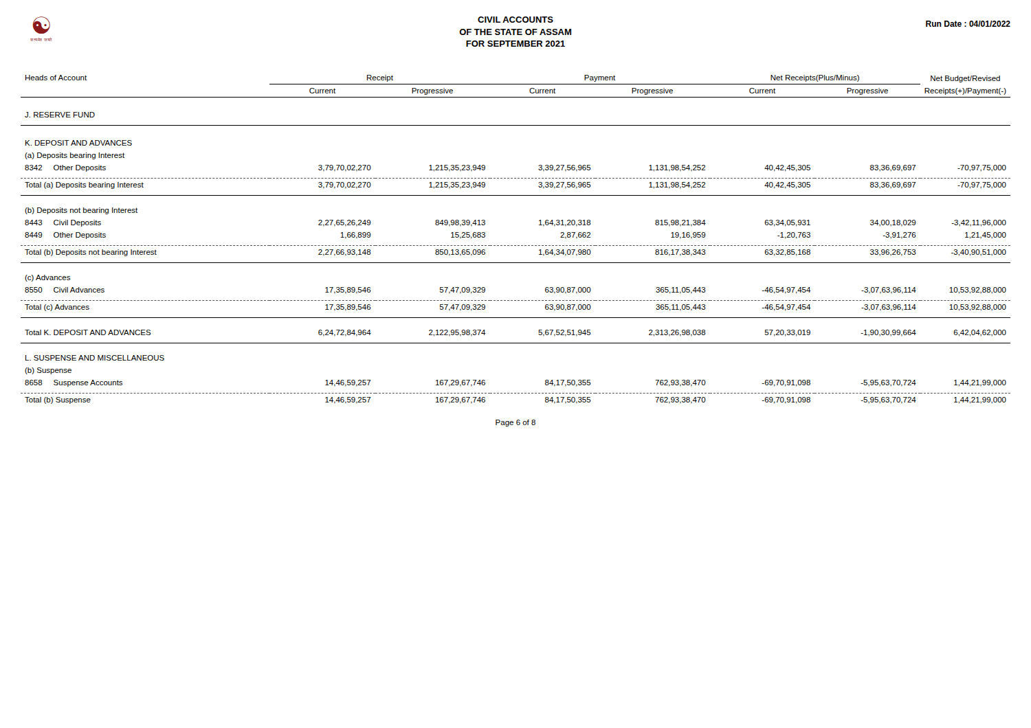☯ सत्यमेव जयते
CIVIL ACCOUNTS
OF THE STATE OF ASSAM
FOR SEPTEMBER 2021
Run Date : 04/01/2022
| Heads of Account | Receipt | Payment | Net Receipts(Plus/Minus) | Net Budget/Revised |
| --- | --- | --- | --- | --- |
| | Current | Progressive | Current | Progressive | Current | Progressive | Receipts(+)/Payment(-) |
| J. RESERVE FUND | |
| K. DEPOSIT AND ADVANCES | |
| (a) Deposits bearing Interest | |
| 8342 Other Deposits | 3,79,70,02,270 | 1,215,35,23,949 | 3,39,27,56,965 | 1,131,98,54,252 | 40,42,45,305 | 83,36,69,697 | -70,97,75,000 |
| Total (a) Deposits bearing Interest | 3,79,70,02,270 | 1,215,35,23,949 | 3,39,27,56,965 | 1,131,98,54,252 | 40,42,45,305 | 83,36,69,697 | -70,97,75,000 |
| (b) Deposits not bearing Interest | |
| 8443 Civil Deposits | 2,27,65,26,249 | 849,98,39,413 | 1,64,31,20,318 | 815,98,21,384 | 63,34,05,931 | 34,00,18,029 | -3,42,11,96,000 |
| 8449 Other Deposits | 1,66,899 | 15,25,683 | 2,87,662 | 19,16,959 | -1,20,763 | -3,91,276 | 1,21,45,000 |
| Total (b) Deposits not bearing Interest | 2,27,66,93,148 | 850,13,65,096 | 1,64,34,07,980 | 816,17,38,343 | 63,32,85,168 | 33,96,26,753 | -3,40,90,51,000 |
| (c) Advances | |
| 8550 Civil Advances | 17,35,89,546 | 57,47,09,329 | 63,90,87,000 | 365,11,05,443 | -46,54,97,454 | -3,07,63,96,114 | 10,53,92,88,000 |
| Total (c) Advances | 17,35,89,546 | 57,47,09,329 | 63,90,87,000 | 365,11,05,443 | -46,54,97,454 | -3,07,63,96,114 | 10,53,92,88,000 |
| Total K. DEPOSIT AND ADVANCES | 6,24,72,84,964 | 2,122,95,98,374 | 5,67,52,51,945 | 2,313,26,98,038 | 57,20,33,019 | -1,90,30,99,664 | 6,42,04,62,000 |
| L. SUSPENSE AND MISCELLANEOUS | |
| (b) Suspense | |
| 8658 Suspense Accounts | 14,46,59,257 | 167,29,67,746 | 84,17,50,355 | 762,93,38,470 | -69,70,91,098 | -5,95,63,70,724 | 1,44,21,99,000 |
| Total (b) Suspense | 14,46,59,257 | 167,29,67,746 | 84,17,50,355 | 762,93,38,470 | -69,70,91,098 | -5,95,63,70,724 | 1,44,21,99,000 |
Page 6 of 8